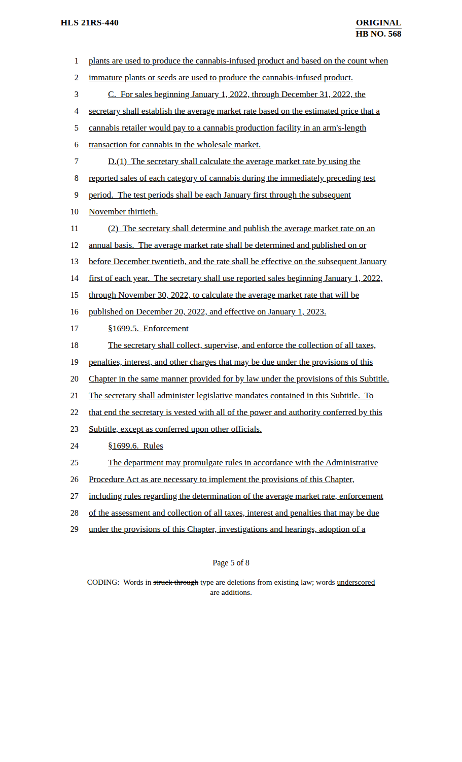HLS 21RS-440
ORIGINAL HB NO. 568
plants are used to produce the cannabis-infused product and based on the count when
immature plants or seeds are used to produce the cannabis-infused product.
C. For sales beginning January 1, 2022, through December 31, 2022, the
secretary shall establish the average market rate based on the estimated price that a
cannabis retailer would pay to a cannabis production facility in an arm's-length
transaction for cannabis in the wholesale market.
D.(1) The secretary shall calculate the average market rate by using the
reported sales of each category of cannabis during the immediately preceding test
period. The test periods shall be each January first through the subsequent
November thirtieth.
(2) The secretary shall determine and publish the average market rate on an
annual basis. The average market rate shall be determined and published on or
before December twentieth, and the rate shall be effective on the subsequent January
first of each year. The secretary shall use reported sales beginning January 1, 2022,
through November 30, 2022, to calculate the average market rate that will be
published on December 20, 2022, and effective on January 1, 2023.
§1699.5. Enforcement
The secretary shall collect, supervise, and enforce the collection of all taxes,
penalties, interest, and other charges that may be due under the provisions of this
Chapter in the same manner provided for by law under the provisions of this Subtitle.
The secretary shall administer legislative mandates contained in this Subtitle. To
that end the secretary is vested with all of the power and authority conferred by this
Subtitle, except as conferred upon other officials.
§1699.6. Rules
The department may promulgate rules in accordance with the Administrative
Procedure Act as are necessary to implement the provisions of this Chapter,
including rules regarding the determination of the average market rate, enforcement
of the assessment and collection of all taxes, interest and penalties that may be due
under the provisions of this Chapter, investigations and hearings, adoption of a
Page 5 of 8
CODING: Words in struck through type are deletions from existing law; words underscored
are additions.